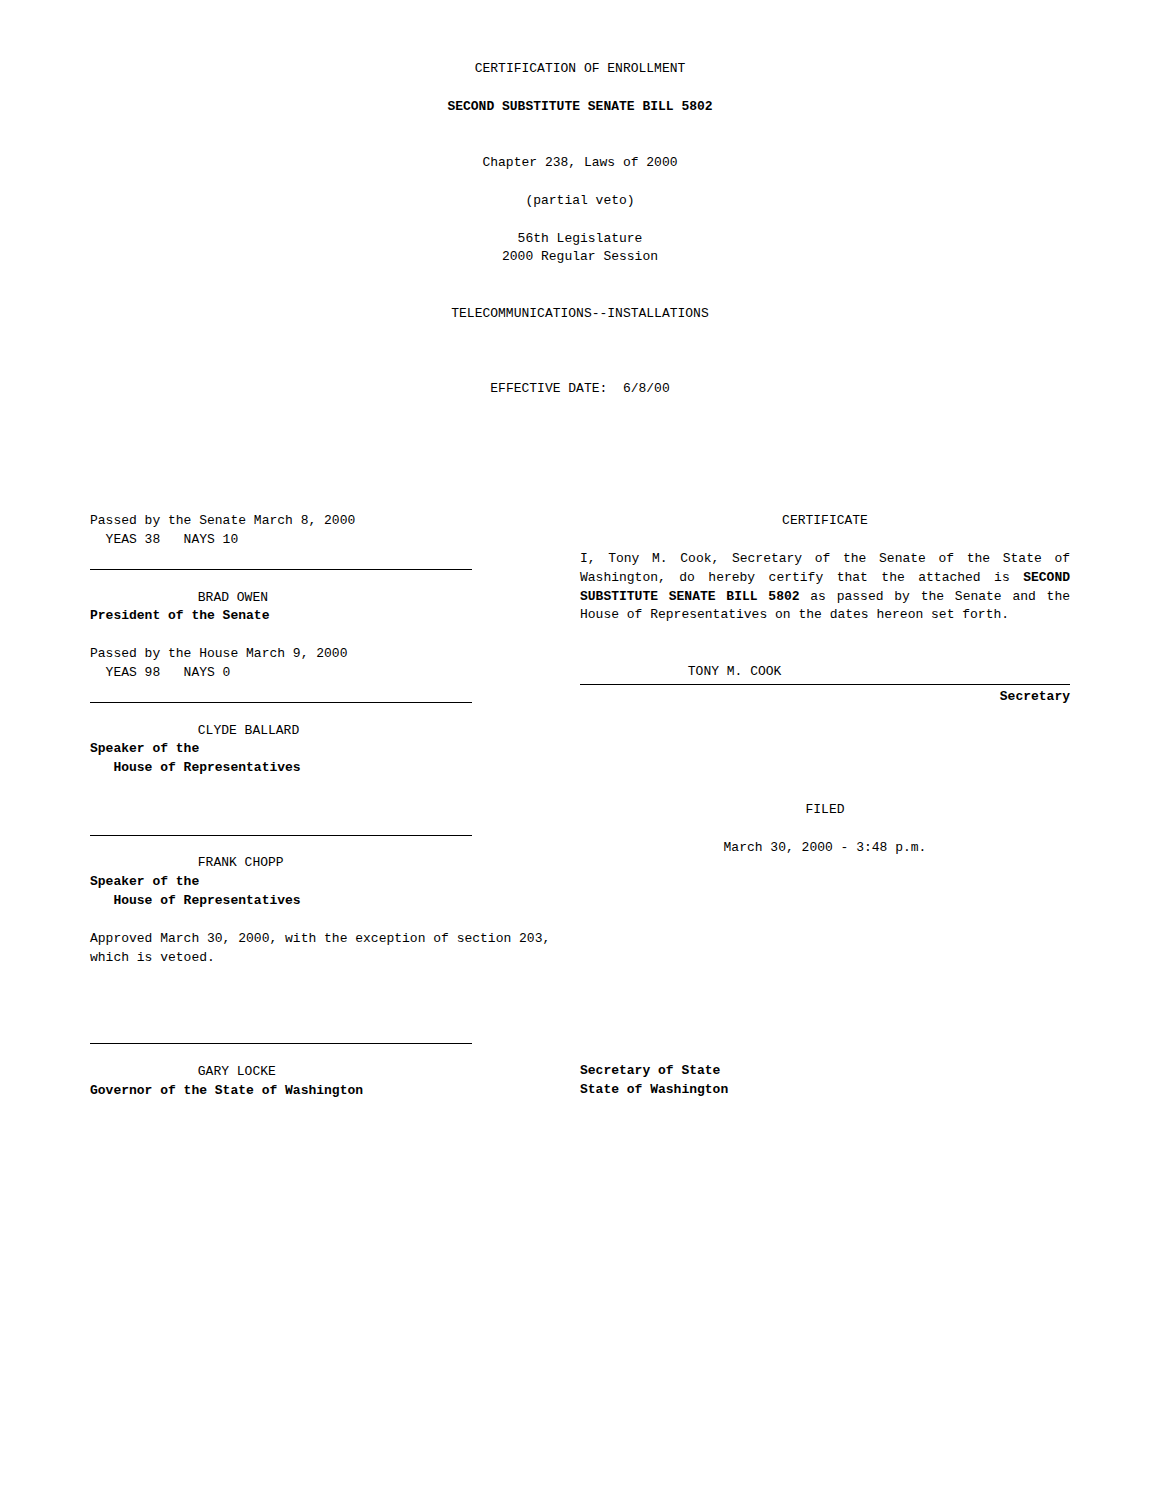CERTIFICATION OF ENROLLMENT
SECOND SUBSTITUTE SENATE BILL 5802
Chapter 238, Laws of 2000
(partial veto)
56th Legislature
2000 Regular Session
TELECOMMUNICATIONS--INSTALLATIONS
EFFECTIVE DATE: 6/8/00
| Passed by the Senate March 8, 2000 YEAS 38 NAYS 10 BRAD OWEN President of the Senate Passed by the House March 9, 2000 YEAS 98 NAYS 0 CLYDE BALLARD Speaker of the House of Representatives FRANK CHOPP Speaker of the House of Representatives Approved March 30, 2000, with the exception of section 203, which is vetoed. | CERTIFICATE I, Tony M. Cook, Secretary of the Senate of the State of Washington, do hereby certify that the attached is SECOND SUBSTITUTE SENATE BILL 5802 as passed by the Senate and the House of Representatives on the dates hereon set forth. TONY M. COOK Secretary FILED March 30, 2000 - 3:48 p.m. |
| GARY LOCKE Governor of the State of Washington | Secretary of State State of Washington |